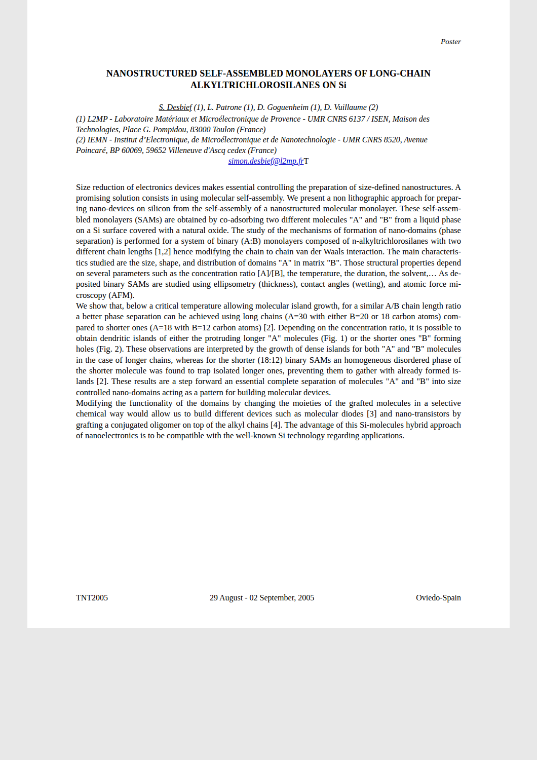Poster
NANOSTRUCTURED SELF-ASSEMBLED MONOLAYERS OF LONG-CHAIN ALKYLTRICHLOROSILANES ON Si
S. Desbief (1), L. Patrone (1), D. Goguenheim (1), D. Vuillaume (2)
(1) L2MP - Laboratoire Matériaux et Microélectronique de Provence - UMR CNRS 6137 / ISEN, Maison des Technologies, Place G. Pompidou, 83000 Toulon (France)
(2) IEMN - Institut d’Electronique, de Microélectronique et de Nanotechnologie - UMR CNRS 8520, Avenue Poincaré, BP 60069, 59652 Villeneuve d'Ascq cedex (France)
simon.desbief@l2mp.fr T
Size reduction of electronics devices makes essential controlling the preparation of size-defined nanostructures. A promising solution consists in using molecular self-assembly. We present a non lithographic approach for preparing nano-devices on silicon from the self-assembly of a nanostructured molecular monolayer. These self-assembled monolayers (SAMs) are obtained by co-adsorbing two different molecules "A" and "B" from a liquid phase on a Si surface covered with a natural oxide. The study of the mechanisms of formation of nano-domains (phase separation) is performed for a system of binary (A:B) monolayers composed of n-alkyltrichlorosilanes with two different chain lengths [1,2] hence modifying the chain to chain van der Waals interaction. The main characteristics studied are the size, shape, and distribution of domains "A" in matrix "B". Those structural properties depend on several parameters such as the concentration ratio [A]/[B], the temperature, the duration, the solvent,… As deposited binary SAMs are studied using ellipsometry (thickness), contact angles (wetting), and atomic force microscopy (AFM).
We show that, below a critical temperature allowing molecular island growth, for a similar A/B chain length ratio a better phase separation can be achieved using long chains (A=30 with either B=20 or 18 carbon atoms) compared to shorter ones (A=18 with B=12 carbon atoms) [2]. Depending on the concentration ratio, it is possible to obtain dendritic islands of either the protruding longer "A" molecules (Fig. 1) or the shorter ones "B" forming holes (Fig. 2). These observations are interpreted by the growth of dense islands for both "A" and "B" molecules in the case of longer chains, whereas for the shorter (18:12) binary SAMs an homogeneous disordered phase of the shorter molecule was found to trap isolated longer ones, preventing them to gather with already formed islands [2]. These results are a step forward an essential complete separation of molecules "A" and "B" into size controlled nano-domains acting as a pattern for building molecular devices.
Modifying the functionality of the domains by changing the moieties of the grafted molecules in a selective chemical way would allow us to build different devices such as molecular diodes [3] and nano-transistors by grafting a conjugated oligomer on top of the alkyl chains [4]. The advantage of this Si-molecules hybrid approach of nanoelectronics is to be compatible with the well-known Si technology regarding applications.
TNT2005 29 August - 02 September, 2005 Oviedo-Spain